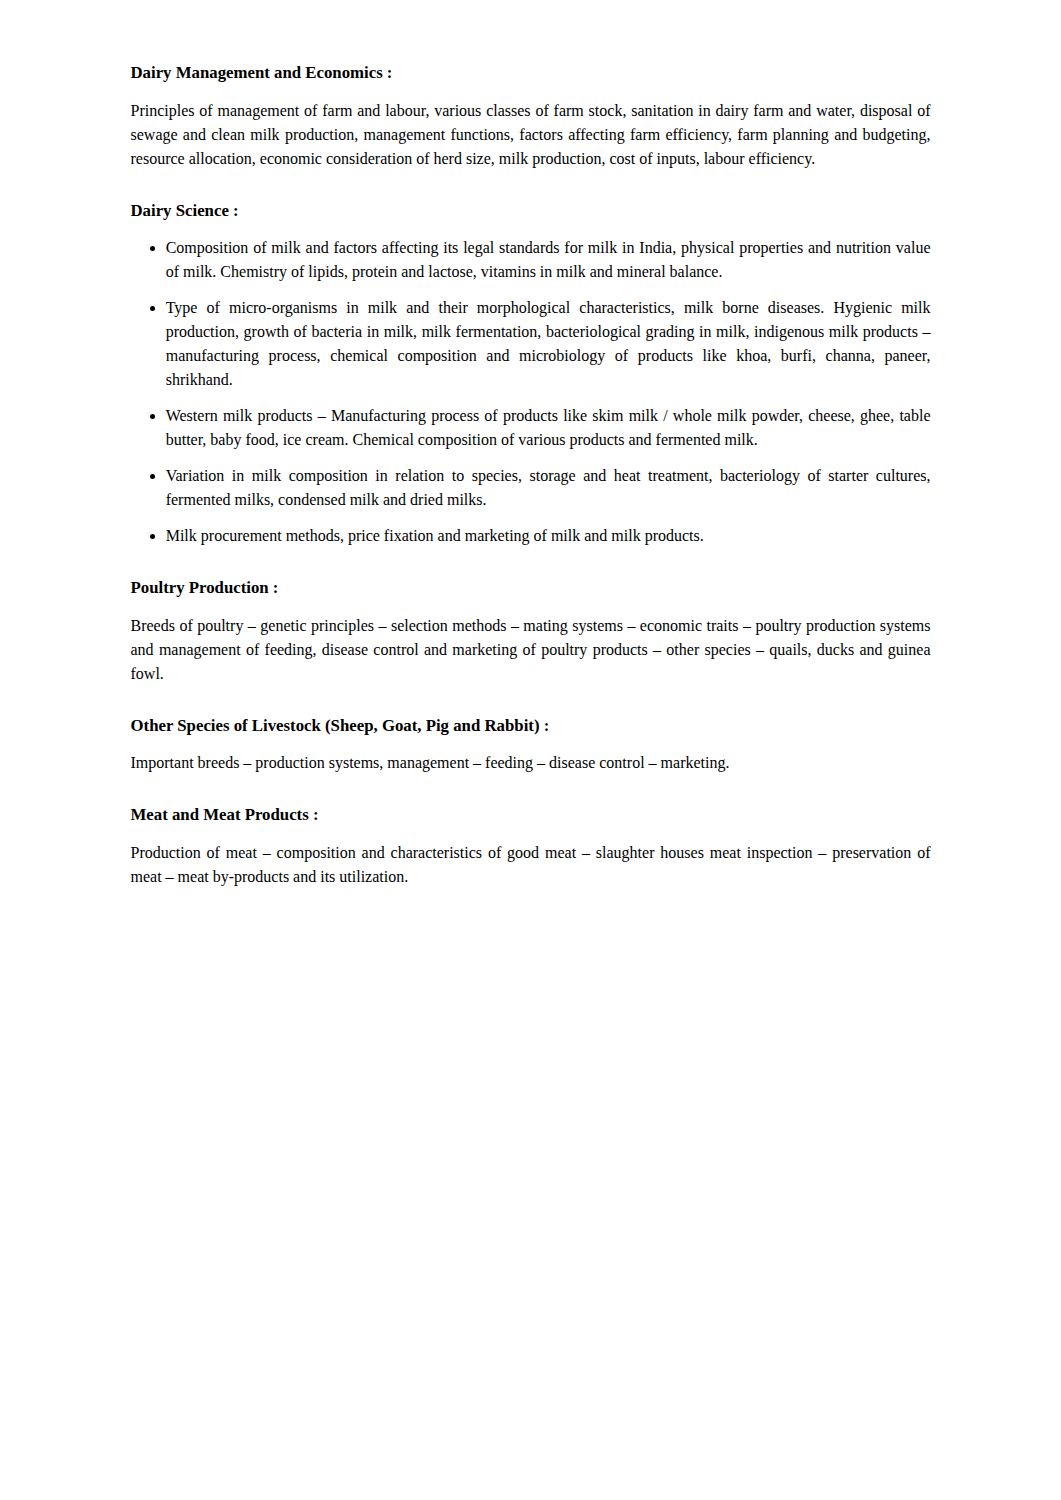Dairy Management and Economics :
Principles of management of farm and labour, various classes of farm stock, sanitation in dairy farm and water, disposal of sewage and clean milk production, management functions, factors affecting farm efficiency, farm planning and budgeting, resource allocation, economic consideration of herd size, milk production, cost of inputs, labour efficiency.
Dairy Science :
Composition of milk and factors affecting its legal standards for milk in India, physical properties and nutrition value of milk. Chemistry of lipids, protein and lactose, vitamins in milk and mineral balance.
Type of micro-organisms in milk and their morphological characteristics, milk borne diseases. Hygienic milk production, growth of bacteria in milk, milk fermentation, bacteriological grading in milk, indigenous milk products – manufacturing process, chemical composition and microbiology of products like khoa, burfi, channa, paneer, shrikhand.
Western milk products – Manufacturing process of products like skim milk / whole milk powder, cheese, ghee, table butter, baby food, ice cream. Chemical composition of various products and fermented milk.
Variation in milk composition in relation to species, storage and heat treatment, bacteriology of starter cultures, fermented milks, condensed milk and dried milks.
Milk procurement methods, price fixation and marketing of milk and milk products.
Poultry Production :
Breeds of poultry – genetic principles – selection methods – mating systems – economic traits – poultry production systems and management of feeding, disease control and marketing of poultry products – other species – quails, ducks and guinea fowl.
Other Species of Livestock (Sheep, Goat, Pig and Rabbit) :
Important breeds – production systems, management – feeding – disease control – marketing.
Meat and Meat Products :
Production of meat – composition and characteristics of good meat – slaughter houses meat inspection – preservation of meat – meat by-products and its utilization.